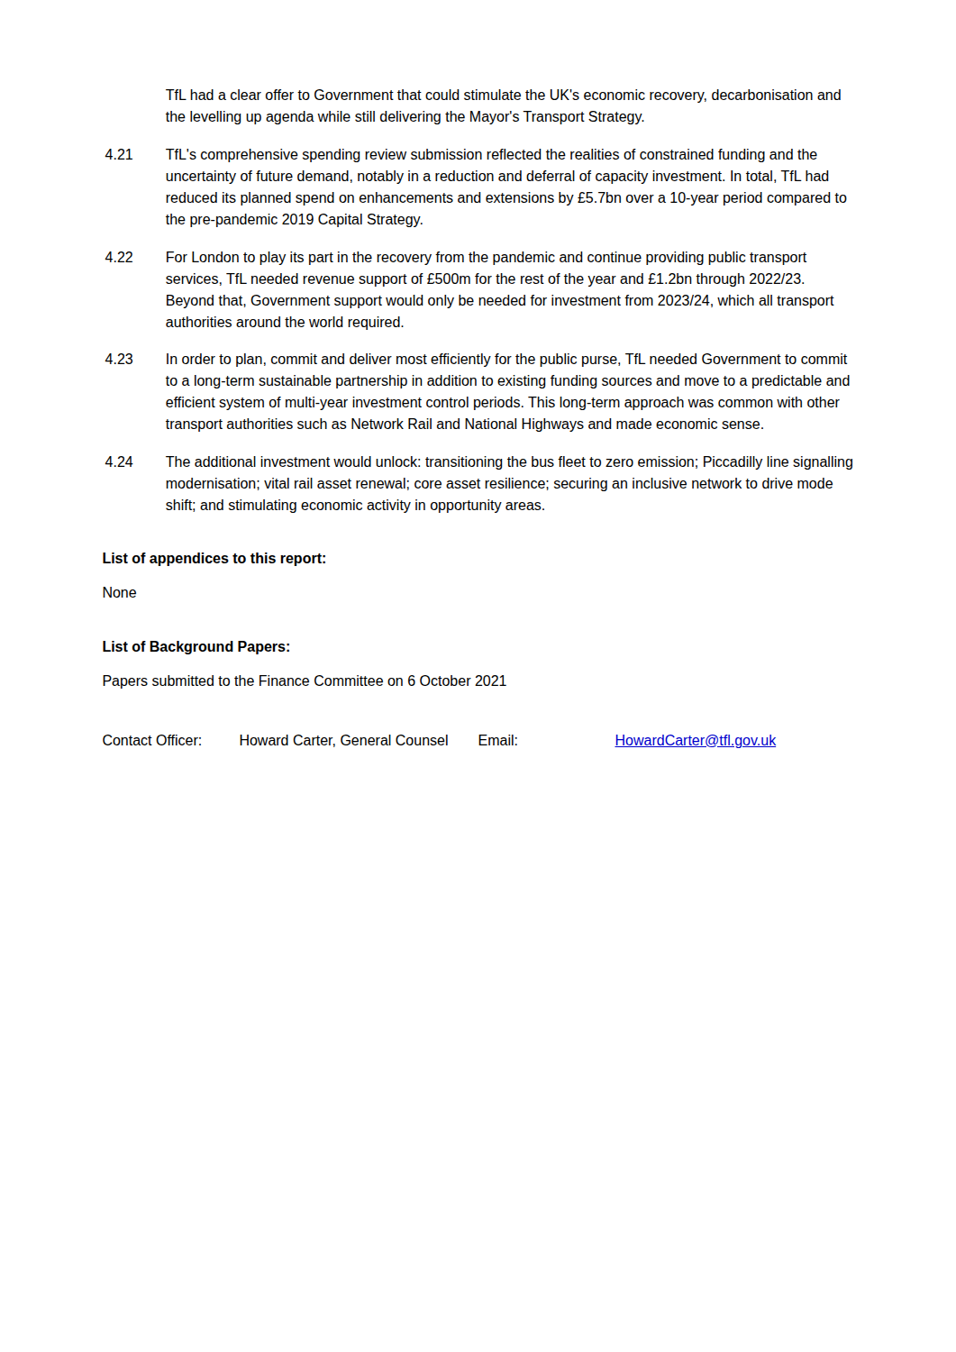TfL had a clear offer to Government that could stimulate the UK's economic recovery, decarbonisation and the levelling up agenda while still delivering the Mayor's Transport Strategy.
4.21
TfL's comprehensive spending review submission reflected the realities of constrained funding and the uncertainty of future demand, notably in a reduction and deferral of capacity investment. In total, TfL had reduced its planned spend on enhancements and extensions by £5.7bn over a 10-year period compared to the pre-pandemic 2019 Capital Strategy.
4.22
For London to play its part in the recovery from the pandemic and continue providing public transport services, TfL needed revenue support of £500m for the rest of the year and £1.2bn through 2022/23. Beyond that, Government support would only be needed for investment from 2023/24, which all transport authorities around the world required.
4.23
In order to plan, commit and deliver most efficiently for the public purse, TfL needed Government to commit to a long-term sustainable partnership in addition to existing funding sources and move to a predictable and efficient system of multi-year investment control periods. This long-term approach was common with other transport authorities such as Network Rail and National Highways and made economic sense.
4.24
The additional investment would unlock: transitioning the bus fleet to zero emission; Piccadilly line signalling modernisation; vital rail asset renewal; core asset resilience; securing an inclusive network to drive mode shift; and stimulating economic activity in opportunity areas.
List of appendices to this report:
None
List of Background Papers:
Papers submitted to the Finance Committee on 6 October 2021
Contact Officer:
Howard Carter, General Counsel
Email:
HowardCarter@tfl.gov.uk